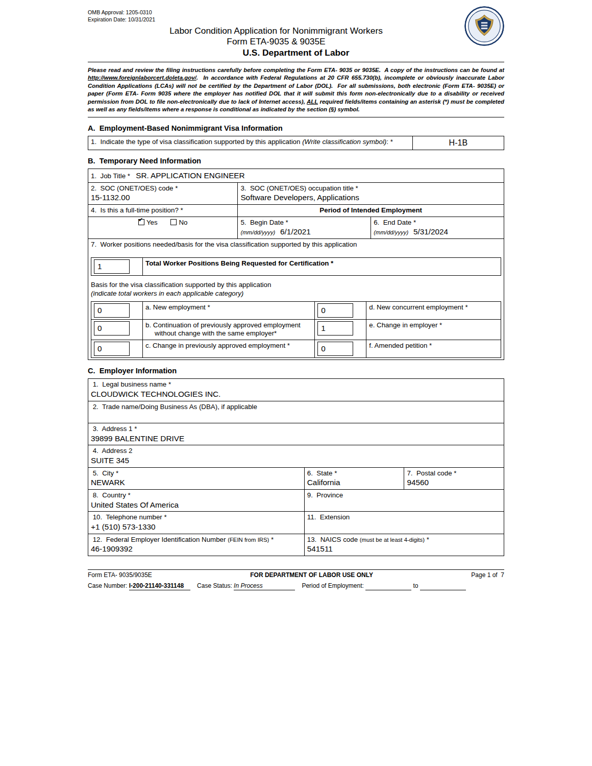OMB Approval: 1205-0310
Expiration Date: 10/31/2021
Labor Condition Application for Nonimmigrant Workers
Form ETA-9035 & 9035E
U.S. Department of Labor
Please read and review the filing instructions carefully before completing the Form ETA- 9035 or 9035E. A copy of the instructions can be found at http://www.foreignlaborcert.doleta.gov/. In accordance with Federal Regulations at 20 CFR 655.730(b), incomplete or obviously inaccurate Labor Condition Applications (LCAs) will not be certified by the Department of Labor (DOL). For all submissions, both electronic (Form ETA- 9035E) or paper (Form ETA- Form 9035 where the employer has notified DOL that it will submit this form non-electronically due to a disability or received permission from DOL to file non-electronically due to lack of Internet access), ALL required fields/items containing an asterisk (*) must be completed as well as any fields/items where a response is conditional as indicated by the section (§) symbol.
A. Employment-Based Nonimmigrant Visa Information
| 1. Indicate the type of visa classification supported by this application (Write classification symbol) : * | H-1B |
B. Temporary Need Information
| 1. Job Title * SR. APPLICATION ENGINEER |
| 2. SOC (ONET/OES) code * 15-1132.00 | 3. SOC (ONET/OES) occupation title * Software Developers, Applications |
| 4. Is this a full-time position? * | Period of Intended Employment |
| Yes No | 5. Begin Date * (mm/dd/yyyy) 6/1/2021 | 6. End Date * (mm/dd/yyyy) 5/31/2024 |
| 7. Worker positions needed/basis for the visa classification supported by this application / 1 / Total Worker Positions Being Requested for Certification * / Basis for the visa classification supported by this application (indicate total workers in each applicable category) / 0 / a. New employment * / 0 / d. New concurrent employment * / / 0 / b. Continuation of previously approved employment without change with the same employer* / 1 / e. Change in employer * / / 0 / c. Change in previously approved employment * / 0 / f. Amended petition * / |
C. Employer Information
| 1. Legal business name * CLOUDWICK TECHNOLOGIES INC. |
| 2. Trade name/Doing Business As (DBA), if applicable |
| 3. Address 1 * 39899 BALENTINE DRIVE |
| 4. Address 2 SUITE 345 |
| 5. City * NEWARK | 6. State * California | 7. Postal code * 94560 |
| 8. Country * United States Of America | 9. Province |
| 10. Telephone number * +1 (510) 573-1330 | 11. Extension |
| 12. Federal Employer Identification Number (FEIN from IRS) * 46-1909392 | 13. NAICS code (must be at least 4-digits) * 541511 |
Form ETA- 9035/9035E
FOR DEPARTMENT OF LABOR USE ONLY
Page 1 of 7
Case Number: I-200-21140-331148 Case Status: In Process Period of Employment: to